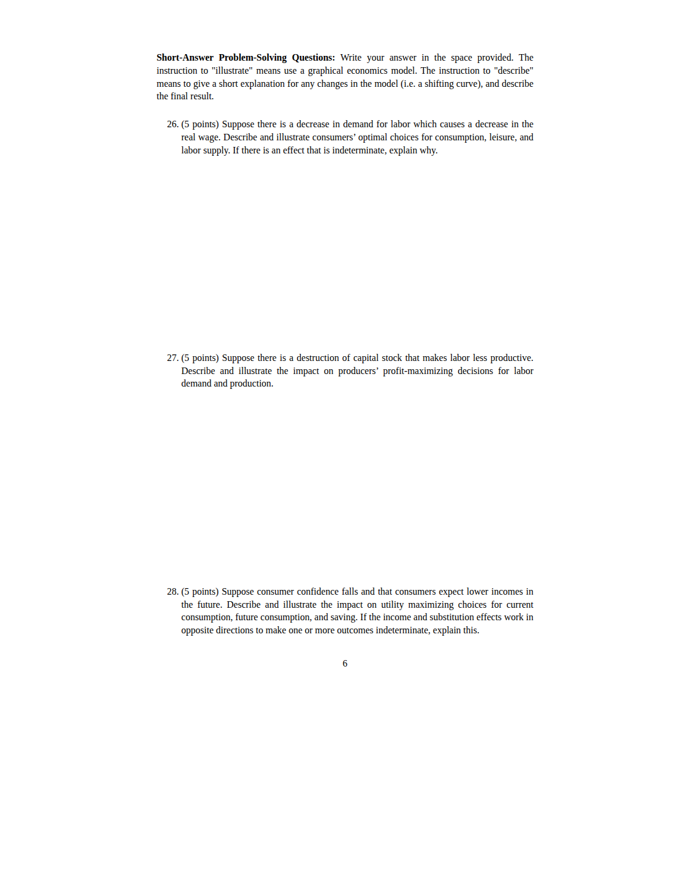Short-Answer Problem-Solving Questions: Write your answer in the space provided. The instruction to "illustrate" means use a graphical economics model. The instruction to "describe" means to give a short explanation for any changes in the model (i.e. a shifting curve), and describe the final result.
(5 points) Suppose there is a decrease in demand for labor which causes a decrease in the real wage. Describe and illustrate consumers’ optimal choices for consumption, leisure, and labor supply. If there is an effect that is indeterminate, explain why.
(5 points) Suppose there is a destruction of capital stock that makes labor less productive. Describe and illustrate the impact on producers’ profit-maximizing decisions for labor demand and production.
(5 points) Suppose consumer confidence falls and that consumers expect lower incomes in the future. Describe and illustrate the impact on utility maximizing choices for current consumption, future consumption, and saving. If the income and substitution effects work in opposite directions to make one or more outcomes indeterminate, explain this.
6